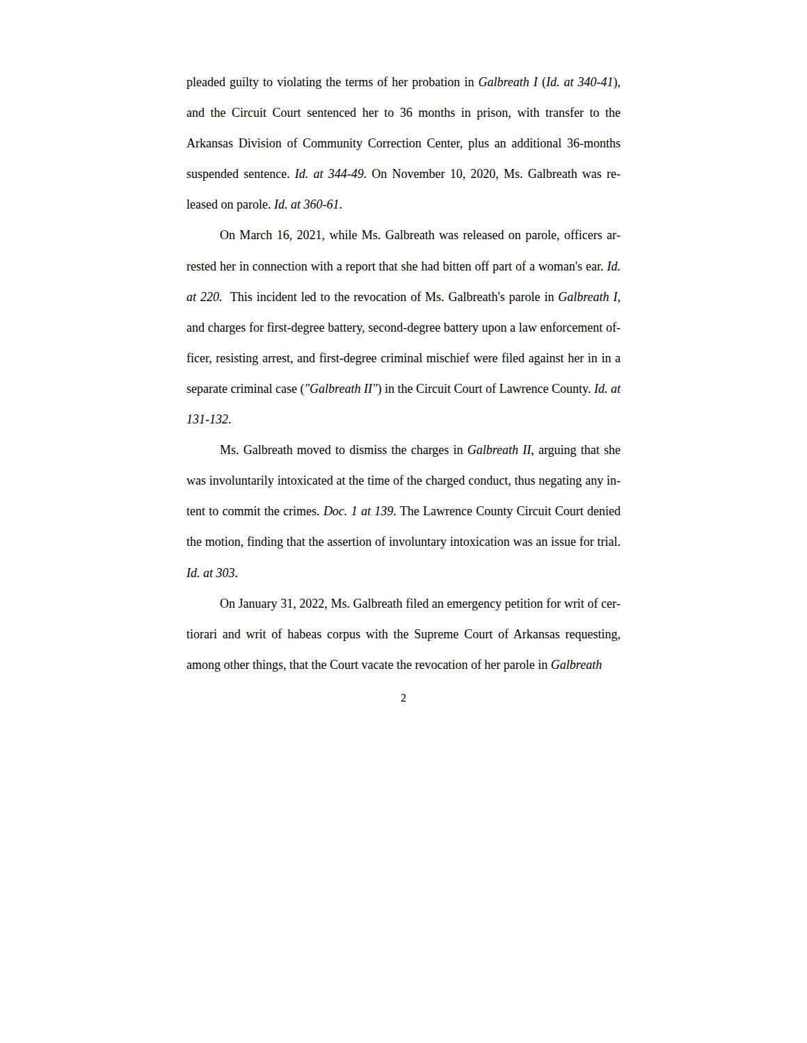pleaded guilty to violating the terms of her probation in Galbreath I (Id. at 340-41), and the Circuit Court sentenced her to 36 months in prison, with transfer to the Arkansas Division of Community Correction Center, plus an additional 36-months suspended sentence. Id. at 344-49. On November 10, 2020, Ms. Galbreath was released on parole. Id. at 360-61.
On March 16, 2021, while Ms. Galbreath was released on parole, officers arrested her in connection with a report that she had bitten off part of a woman's ear. Id. at 220. This incident led to the revocation of Ms. Galbreath's parole in Galbreath I, and charges for first-degree battery, second-degree battery upon a law enforcement officer, resisting arrest, and first-degree criminal mischief were filed against her in in a separate criminal case ("Galbreath II") in the Circuit Court of Lawrence County. Id. at 131-132.
Ms. Galbreath moved to dismiss the charges in Galbreath II, arguing that she was involuntarily intoxicated at the time of the charged conduct, thus negating any intent to commit the crimes. Doc. 1 at 139. The Lawrence County Circuit Court denied the motion, finding that the assertion of involuntary intoxication was an issue for trial. Id. at 303.
On January 31, 2022, Ms. Galbreath filed an emergency petition for writ of certiorari and writ of habeas corpus with the Supreme Court of Arkansas requesting, among other things, that the Court vacate the revocation of her parole in Galbreath
2